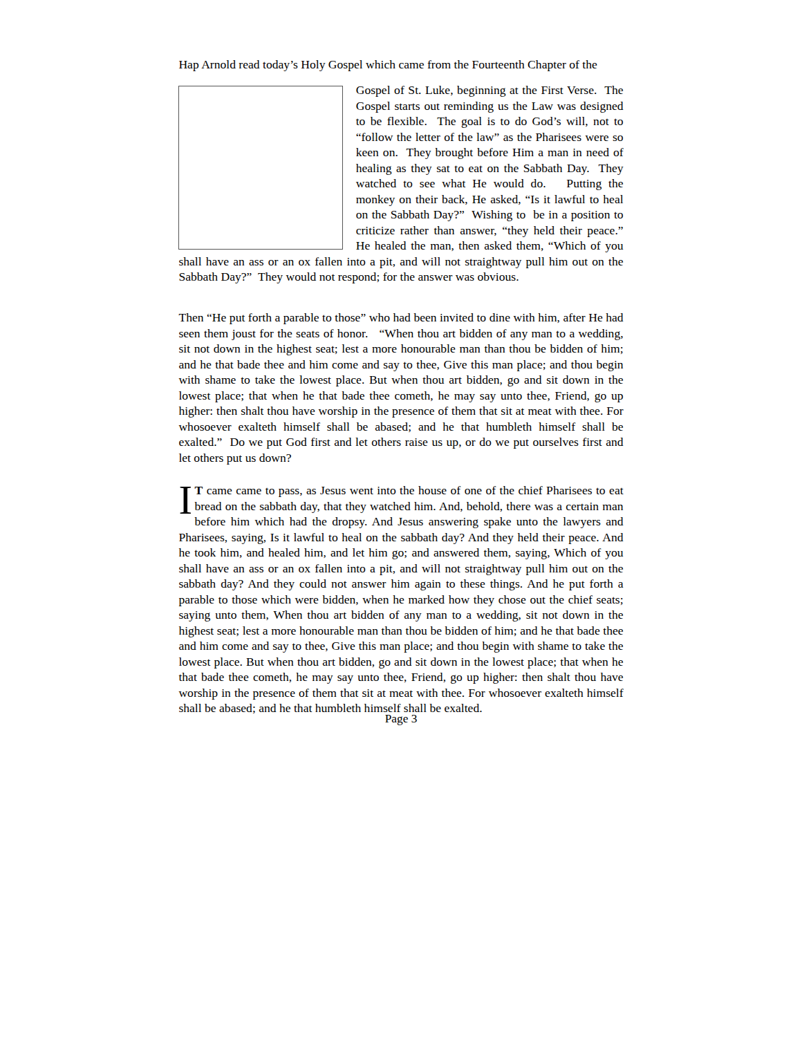Hap Arnold read today’s Holy Gospel which came from the Fourteenth Chapter of the
Gospel of St. Luke, beginning at the First Verse. The Gospel starts out reminding us the Law was designed to be flexible. The goal is to do God’s will, not to “follow the letter of the law” as the Pharisees were so keen on. They brought before Him a man in need of healing as they sat to eat on the Sabbath Day. They watched to see what He would do. Putting the monkey on their back, He asked, “Is it lawful to heal on the Sabbath Day?” Wishing to be in a position to criticize rather than answer, “they held their peace.” He healed the man, then asked them, “Which of you shall have an ass or an ox fallen into a pit, and will not straightway pull him out on the Sabbath Day?” They would not respond; for the answer was obvious.
Then “He put forth a parable to those” who had been invited to dine with him, after He had seen them joust for the seats of honor. “When thou art bidden of any man to a wedding, sit not down in the highest seat; lest a more honourable man than thou be bidden of him; and he that bade thee and him come and say to thee, Give this man place; and thou begin with shame to take the lowest place. But when thou art bidden, go and sit down in the lowest place; that when he that bade thee cometh, he may say unto thee, Friend, go up higher: then shalt thou have worship in the presence of them that sit at meat with thee. For whosoever exalteth himself shall be abased; and he that humbleth himself shall be exalted.” Do we put God first and let others raise us up, or do we put ourselves first and let others put us down?
IT came came to pass, as Jesus went into the house of one of the chief Pharisees to eat bread on the sabbath day, that they watched him. And, behold, there was a certain man before him which had the dropsy. And Jesus answering spake unto the lawyers and Pharisees, saying, Is it lawful to heal on the sabbath day? And they held their peace. And he took him, and healed him, and let him go; and answered them, saying, Which of you shall have an ass or an ox fallen into a pit, and will not straightway pull him out on the sabbath day? And they could not answer him again to these things. And he put forth a parable to those which were bidden, when he marked how they chose out the chief seats; saying unto them, When thou art bidden of any man to a wedding, sit not down in the highest seat; lest a more honourable man than thou be bidden of him; and he that bade thee and him come and say to thee, Give this man place; and thou begin with shame to take the lowest place. But when thou art bidden, go and sit down in the lowest place; that when he that bade thee cometh, he may say unto thee, Friend, go up higher: then shalt thou have worship in the presence of them that sit at meat with thee. For whosoever exalteth himself shall be abased; and he that humbleth himself shall be exalted.
Page 3